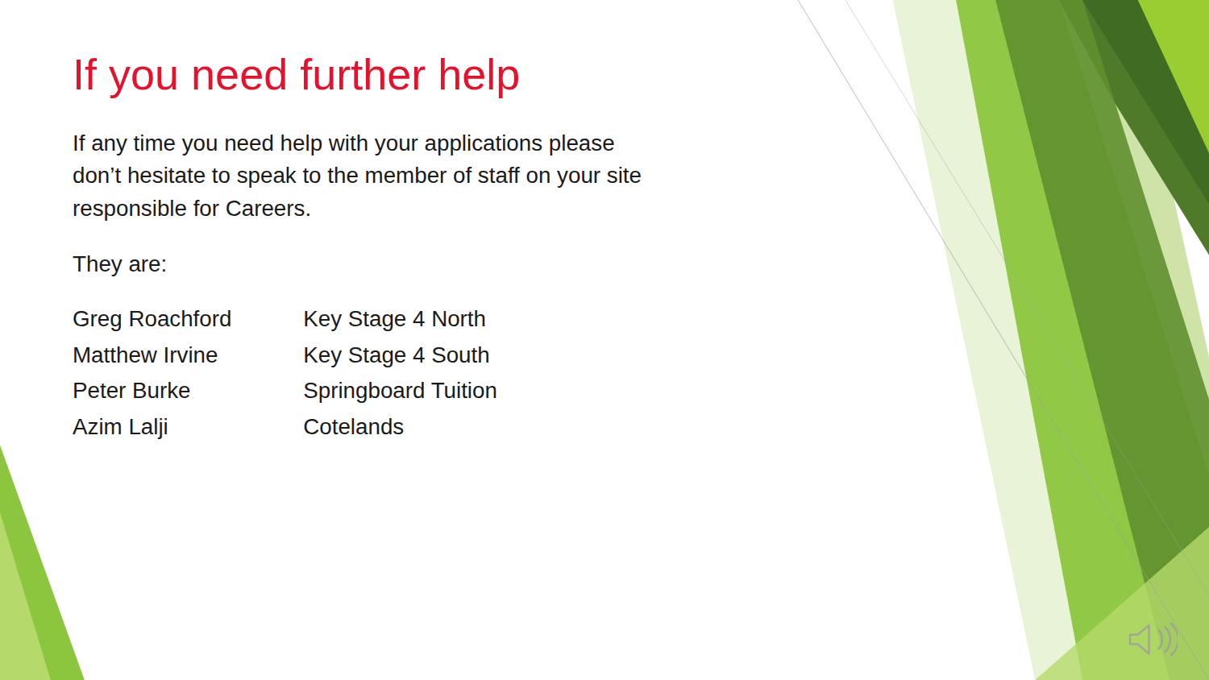If you need further help
If any time you need help with your applications please don’t hesitate to speak to the member of staff on your site responsible for Careers.
They are:
| Greg Roachford | Key Stage 4 North |
| Matthew Irvine | Key Stage 4 South |
| Peter Burke | Springboard Tuition |
| Azim Lalji | Cotelands |